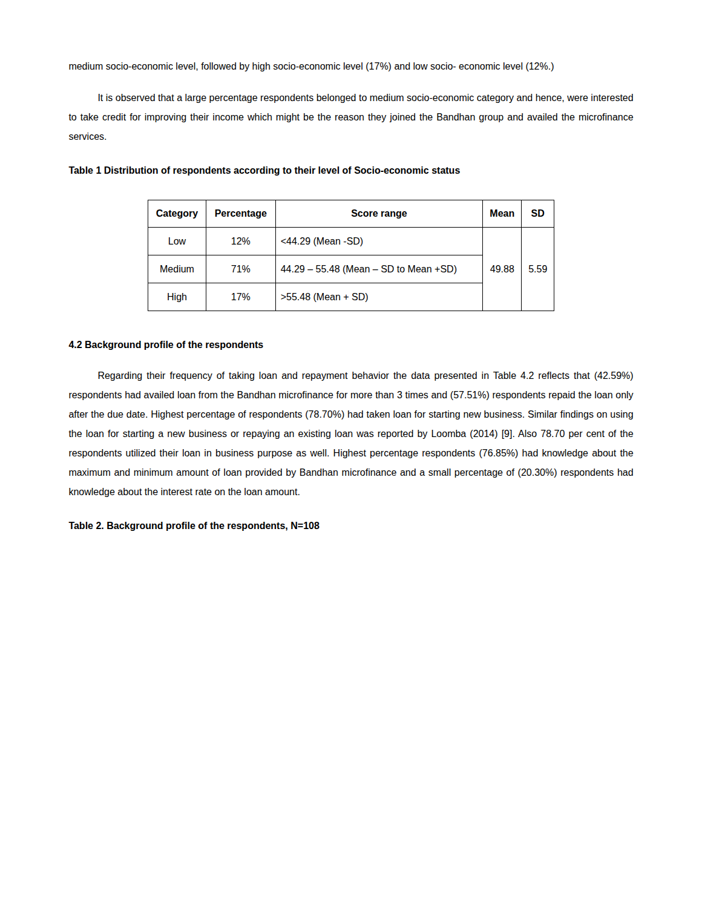medium socio-economic level, followed by high socio-economic level (17%) and low socio- economic level (12%.)
It is observed that a large percentage respondents belonged to medium socio-economic category and hence, were interested to take credit for improving their income which might be the reason they joined the Bandhan group and availed the microfinance services.
Table 1 Distribution of respondents according to their level of Socio-economic status
| Category | Percentage | Score range | Mean | SD |
| --- | --- | --- | --- | --- |
| Low | 12% | <44.29 (Mean -SD) | 49.88 | 5.59 |
| Medium | 71% | 44.29 – 55.48 (Mean – SD to Mean +SD) |
| High | 17% | >55.48 (Mean + SD) |
4.2 Background profile of the respondents
Regarding their frequency of taking loan and repayment behavior the data presented in Table 4.2 reflects that (42.59%) respondents had availed loan from the Bandhan microfinance for more than 3 times and (57.51%) respondents repaid the loan only after the due date. Highest percentage of respondents (78.70%) had taken loan for starting new business. Similar findings on using the loan for starting a new business or repaying an existing loan was reported by Loomba (2014) [9]. Also 78.70 per cent of the respondents utilized their loan in business purpose as well. Highest percentage respondents (76.85%) had knowledge about the maximum and minimum amount of loan provided by Bandhan microfinance and a small percentage of (20.30%) respondents had knowledge about the interest rate on the loan amount.
Table 2. Background profile of the respondents, N=108